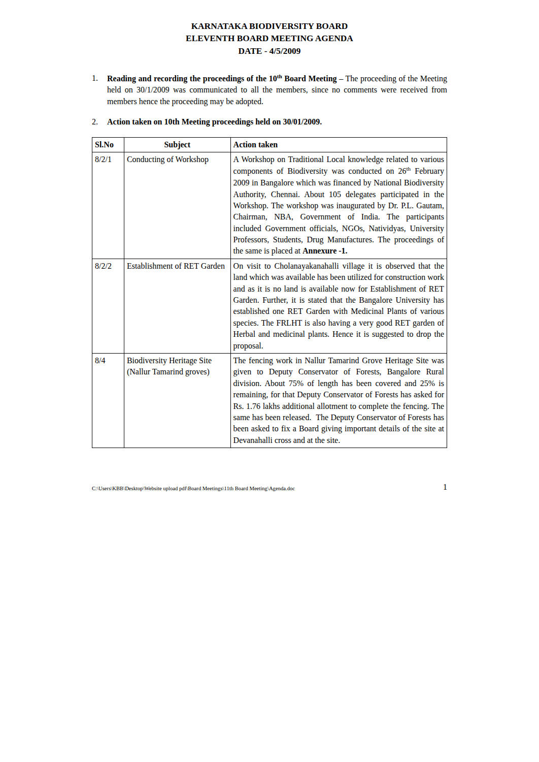KARNATAKA BIODIVERSITY BOARD
ELEVENTH BOARD MEETING AGENDA
DATE - 4/5/2009
1.
Reading and recording the proceedings of the 10th Board Meeting – The proceeding of the Meeting held on 30/1/2009 was communicated to all the members, since no comments were received from members hence the proceeding may be adopted.
2.
Action taken on 10th Meeting proceedings held on 30/01/2009.
| Sl.No | Subject | Action taken |
| --- | --- | --- |
| 8/2/1 | Conducting of Workshop | A Workshop on Traditional Local knowledge related to various components of Biodiversity was conducted on 26 th February 2009 in Bangalore which was financed by National Biodiversity Authority, Chennai. About 105 delegates participated in the Workshop. The workshop was inaugurated by Dr. P.L. Gautam, Chairman, NBA, Government of India. The participants included Government officials, NGOs, Natividyas, University Professors, Students, Drug Manufactures. The proceedings of the same is placed at Annexure -1. |
| 8/2/2 | Establishment of RET Garden | On visit to Cholanayakanahalli village it is observed that the land which was available has been utilized for construction work and as it is no land is available now for Establishment of RET Garden. Further, it is stated that the Bangalore University has established one RET Garden with Medicinal Plants of various species. The FRLHT is also having a very good RET garden of Herbal and medicinal plants. Hence it is suggested to drop the proposal. |
| 8/4 | Biodiversity Heritage Site (Nallur Tamarind groves) | The fencing work in Nallur Tamarind Grove Heritage Site was given to Deputy Conservator of Forests, Bangalore Rural division. About 75% of length has been covered and 25% is remaining, for that Deputy Conservator of Forests has asked for Rs. 1.76 lakhs additional allotment to complete the fencing. The same has been released. The Deputy Conservator of Forests has been asked to fix a Board giving important details of the site at Devanahalli cross and at the site. |
C:\Users\KBB\Desktop\Website upload pdf\Board Meetings\11th Board Meeting\Agenda.doc
1